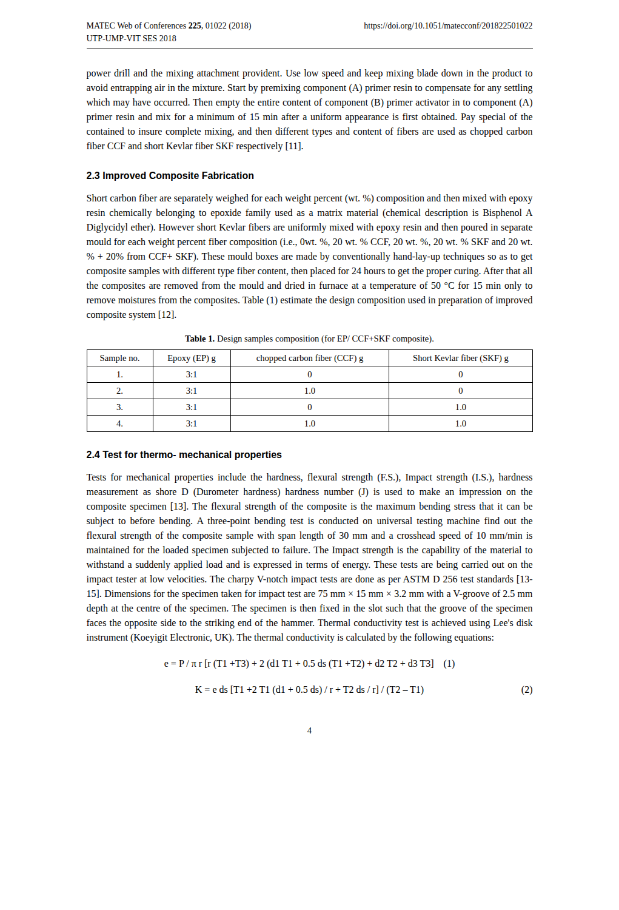MATEC Web of Conferences 225, 01022 (2018)
https://doi.org/10.1051/matecconf/201822501022
UTP-UMP-VIT SES 2018
power drill and the mixing attachment provident. Use low speed and keep mixing blade down in the product to avoid entrapping air in the mixture. Start by premixing component (A) primer resin to compensate for any settling which may have occurred. Then empty the entire content of component (B) primer activator in to component (A) primer resin and mix for a minimum of 15 min after a uniform appearance is first obtained. Pay special of the contained to insure complete mixing, and then different types and content of fibers are used as chopped carbon fiber CCF and short Kevlar fiber SKF respectively [11].
2.3 Improved Composite Fabrication
Short carbon fiber are separately weighed for each weight percent (wt. %) composition and then mixed with epoxy resin chemically belonging to epoxide family used as a matrix material (chemical description is Bisphenol A Diglycidyl ether). However short Kevlar fibers are uniformly mixed with epoxy resin and then poured in separate mould for each weight percent fiber composition (i.e., 0wt. %, 20 wt. % CCF, 20 wt. %, 20 wt. % SKF and 20 wt. % + 20% from CCF+ SKF). These mould boxes are made by conventionally hand-lay-up techniques so as to get composite samples with different type fiber content, then placed for 24 hours to get the proper curing. After that all the composites are removed from the mould and dried in furnace at a temperature of 50 °C for 15 min only to remove moistures from the composites. Table (1) estimate the design composition used in preparation of improved composite system [12].
Table 1. Design samples composition (for EP/ CCF+SKF composite).
| Sample no. | Epoxy (EP) g | chopped carbon fiber (CCF) g | Short Kevlar fiber (SKF) g |
| --- | --- | --- | --- |
| 1. | 3:1 | 0 | 0 |
| 2. | 3:1 | 1.0 | 0 |
| 3. | 3:1 | 0 | 1.0 |
| 4. | 3:1 | 1.0 | 1.0 |
2.4 Test for thermo- mechanical properties
Tests for mechanical properties include the hardness, flexural strength (F.S.), Impact strength (I.S.), hardness measurement as shore D (Durometer hardness) hardness number (J) is used to make an impression on the composite specimen [13]. The flexural strength of the composite is the maximum bending stress that it can be subject to before bending. A three-point bending test is conducted on universal testing machine find out the flexural strength of the composite sample with span length of 30 mm and a crosshead speed of 10 mm/min is maintained for the loaded specimen subjected to failure. The Impact strength is the capability of the material to withstand a suddenly applied load and is expressed in terms of energy. These tests are being carried out on the impact tester at low velocities. The charpy V-notch impact tests are done as per ASTM D 256 test standards [13-15]. Dimensions for the specimen taken for impact test are 75 mm × 15 mm × 3.2 mm with a V-groove of 2.5 mm depth at the centre of the specimen. The specimen is then fixed in the slot such that the groove of the specimen faces the opposite side to the striking end of the hammer. Thermal conductivity test is achieved using Lee's disk instrument (Koeyigit Electronic, UK). The thermal conductivity is calculated by the following equations:
e = P / π r [r (T1 +T3) + 2 (d1 T1 + 0.5 ds (T1 +T2) + d2 T2 + d3 T3] (1)
K = e ds [T1 +2 T1 (d1 + 0.5 ds) / r + T2 ds / r] / (T2 – T1)(2)
4